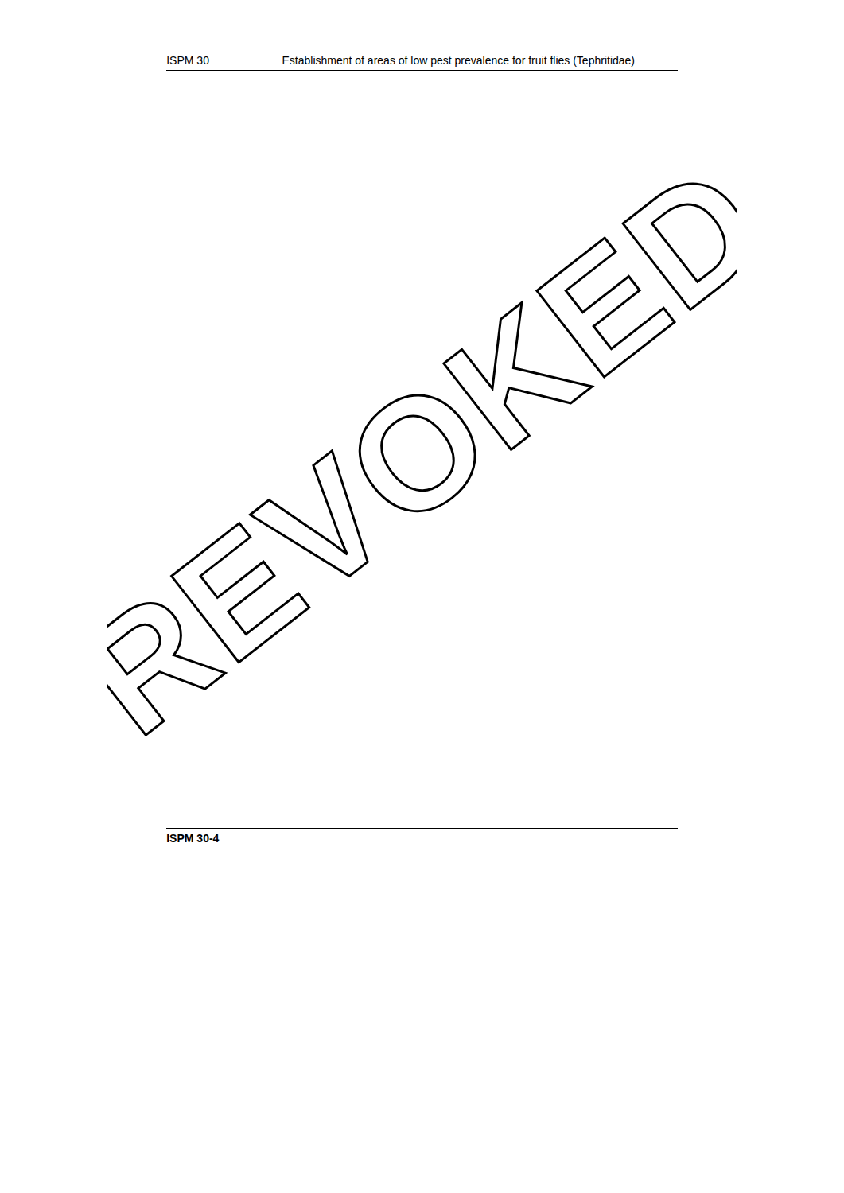ISPM 30 Establishment of areas of low pest prevalence for fruit flies (Tephritidae)
REVOKED
ISPM 30-4